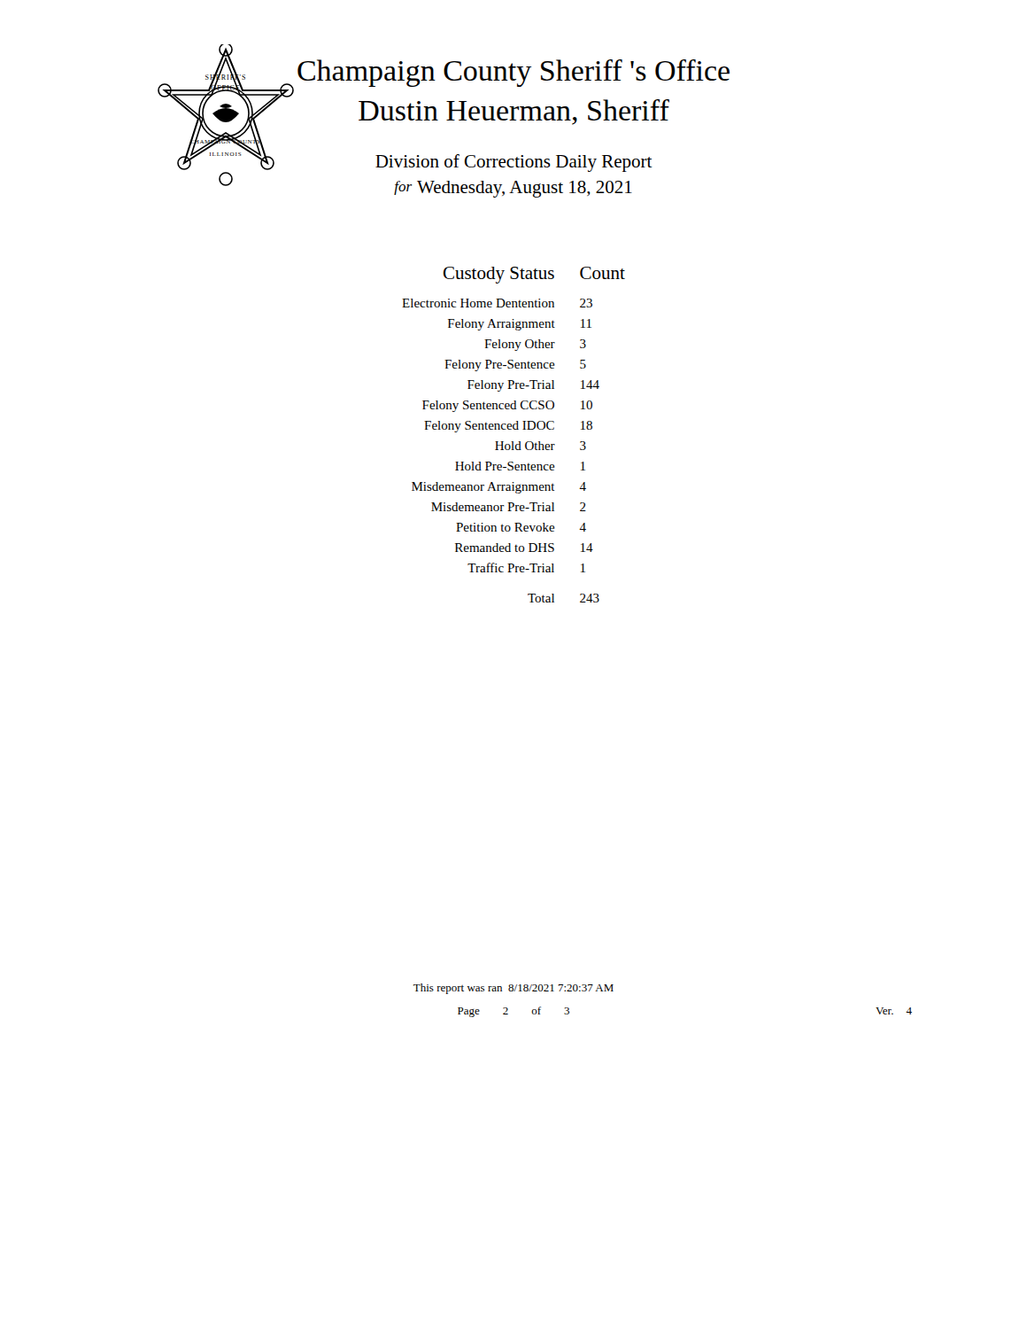SHERIFF'S OFFICE CHAMPAIGN COUNTY ILLINOIS
Champaign County Sheriff 's Office
Dustin Heuerman, Sheriff
Division of Corrections Daily Report
for Wednesday, August 18, 2021
| Custody Status | Count |
| --- | --- |
| Electronic Home Dentention | 23 |
| Felony Arraignment | 11 |
| Felony Other | 3 |
| Felony Pre-Sentence | 5 |
| Felony Pre-Trial | 144 |
| Felony Sentenced CCSO | 10 |
| Felony Sentenced IDOC | 18 |
| Hold Other | 3 |
| Hold Pre-Sentence | 1 |
| Misdemeanor Arraignment | 4 |
| Misdemeanor Pre-Trial | 2 |
| Petition to Revoke | 4 |
| Remanded to DHS | 14 |
| Traffic Pre-Trial | 1 |
| Total | 243 |
This report was ran 8/18/2021 7:20:37 AM
Page 2 of 3 Ver.4